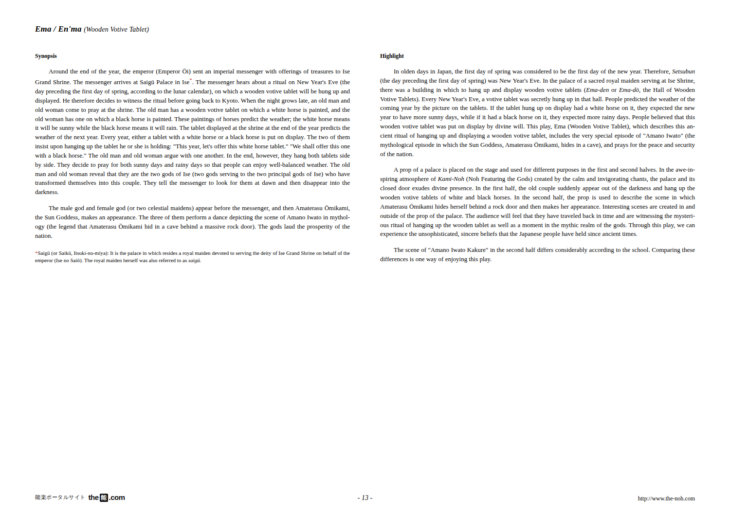Ema / En'ma (Wooden Votive Tablet)
Synopsis
Around the end of the year, the emperor (Emperor Ōi) sent an imperial messenger with offerings of treasures to Ise Grand Shrine. The messenger arrives at Saigū Palace in Ise*. The messenger hears about a ritual on New Year's Eve (the day preceding the first day of spring, according to the lunar calendar), on which a wooden votive tablet will be hung up and displayed. He therefore decides to witness the ritual before going back to Kyoto. When the night grows late, an old man and old woman come to pray at the shrine. The old man has a wooden votive tablet on which a white horse is painted, and the old woman has one on which a black horse is painted. These paintings of horses predict the weather; the white horse means it will be sunny while the black horse means it will rain. The tablet displayed at the shrine at the end of the year predicts the weather of the next year. Every year, either a tablet with a white horse or a black horse is put on display. The two of them insist upon hanging up the tablet he or she is holding: "This year, let's offer this white horse tablet." "We shall offer this one with a black horse." The old man and old woman argue with one another. In the end, however, they hang both tablets side by side. They decide to pray for both sunny days and rainy days so that people can enjoy well-balanced weather. The old man and old woman reveal that they are the two gods of Ise (two gods serving to the two principal gods of Ise) who have transformed themselves into this couple. They tell the messenger to look for them at dawn and then disappear into the darkness.
The male god and female god (or two celestial maidens) appear before the messenger, and then Amaterasu Ōmikami, the Sun Goddess, makes an appearance. The three of them perform a dance depicting the scene of Amano Iwato in mythology (the legend that Amaterasu Ōmikami hid in a cave behind a massive rock door). The gods laud the prosperity of the nation.
*Saigū (or Saikū, Itsuki-no-miya): It is the palace in which resides a royal maiden devoted to serving the deity of Ise Grand Shrine on behalf of the emperor (Ise no Saiō). The royal maiden herself was also referred to as saigū.
Highlight
In olden days in Japan, the first day of spring was considered to be the first day of the new year. Therefore, Setsubun (the day preceding the first day of spring) was New Year's Eve. In the palace of a sacred royal maiden serving at Ise Shrine, there was a building in which to hang up and display wooden votive tablets (Ema-den or Ema-dō, the Hall of Wooden Votive Tablets). Every New Year's Eve, a votive tablet was secretly hung up in that hall. People predicted the weather of the coming year by the picture on the tablets. If the tablet hung up on display had a white horse on it, they expected the new year to have more sunny days, while if it had a black horse on it, they expected more rainy days. People believed that this wooden votive tablet was put on display by divine will. This play, Ema (Wooden Votive Tablet), which describes this ancient ritual of hanging up and displaying a wooden votive tablet, includes the very special episode of "Amano Iwato" (the mythological episode in which the Sun Goddess, Amaterasu Ōmikami, hides in a cave), and prays for the peace and security of the nation.
A prop of a palace is placed on the stage and used for different purposes in the first and second halves. In the awe-inspiring atmosphere of Kami-Noh (Noh Featuring the Gods) created by the calm and invigorating chants, the palace and its closed door exudes divine presence. In the first half, the old couple suddenly appear out of the darkness and hang up the wooden votive tablets of white and black horses. In the second half, the prop is used to describe the scene in which Amaterasu Ōmikami hides herself behind a rock door and then makes her appearance. Interesting scenes are created in and outside of the prop of the palace. The audience will feel that they have traveled back in time and are witnessing the mysterious ritual of hanging up the wooden tablet as well as a moment in the mythic realm of the gods. Through this play, we can experience the unsophisticated, sincere beliefs that the Japanese people have held since ancient times.
The scene of "Amano Iwato Kakure" in the second half differs considerably according to the school. Comparing these differences is one way of enjoying this play.
能楽ポータルサイト the能.com
- 13 -
http://www.the-noh.com